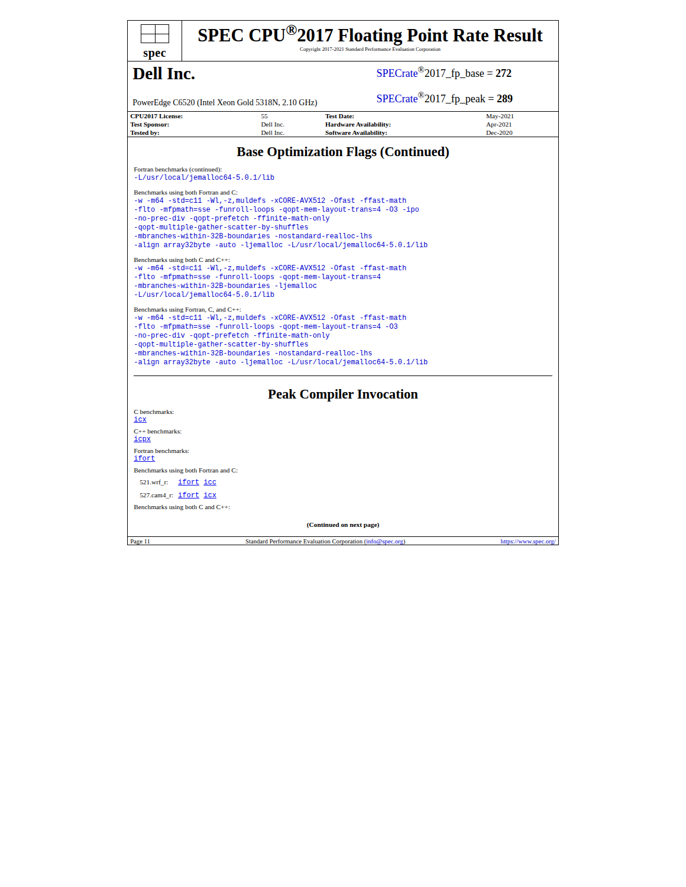spec
SPEC CPU®2017 Floating Point Rate Result
Copyright 2017-2021 Standard Performance Evaluation Corporation
Dell Inc.
PowerEdge C6520 (Intel Xeon Gold 5318N, 2.10 GHz)
SPECrate®2017_fp_base = 272
SPECrate®2017_fp_peak = 289
| CPU2017 License: | 55 | Test Date: | May-2021 |
| Test Sponsor: | Dell Inc. | Hardware Availability: | Apr-2021 |
| Tested by: | Dell Inc. | Software Availability: | Dec-2020 |
Base Optimization Flags (Continued)
Fortran benchmarks (continued):
-L/usr/local/jemalloc64-5.0.1/lib
Benchmarks using both Fortran and C:
-w -m64 -std=c11 -Wl,-z,muldefs -xCORE-AVX512 -Ofast -ffast-math
-flto -mfpmath=sse -funroll-loops -qopt-mem-layout-trans=4 -O3 -ipo
-no-prec-div -qopt-prefetch -ffinite-math-only
-qopt-multiple-gather-scatter-by-shuffles
-mbranches-within-32B-boundaries -nostandard-realloc-lhs
-align array32byte -auto -ljemalloc -L/usr/local/jemalloc64-5.0.1/lib
Benchmarks using both C and C++:
-w -m64 -std=c11 -Wl,-z,muldefs -xCORE-AVX512 -Ofast -ffast-math
-flto -mfpmath=sse -funroll-loops -qopt-mem-layout-trans=4
-mbranches-within-32B-boundaries -ljemalloc
-L/usr/local/jemalloc64-5.0.1/lib
Benchmarks using Fortran, C, and C++:
-w -m64 -std=c11 -Wl,-z,muldefs -xCORE-AVX512 -Ofast -ffast-math
-flto -mfpmath=sse -funroll-loops -qopt-mem-layout-trans=4 -O3
-no-prec-div -qopt-prefetch -ffinite-math-only
-qopt-multiple-gather-scatter-by-shuffles
-mbranches-within-32B-boundaries -nostandard-realloc-lhs
-align array32byte -auto -ljemalloc -L/usr/local/jemalloc64-5.0.1/lib
Peak Compiler Invocation
C benchmarks: icx
C++ benchmarks: icpx
Fortran benchmarks: ifort
Benchmarks using both Fortran and C:
521.wrf_r: ifort icc
527.cam4_r: ifort icx
Benchmarks using both C and C++:
(Continued on next page)
Page 11
Standard Performance Evaluation Corporation (info@spec.org)
https://www.spec.org/